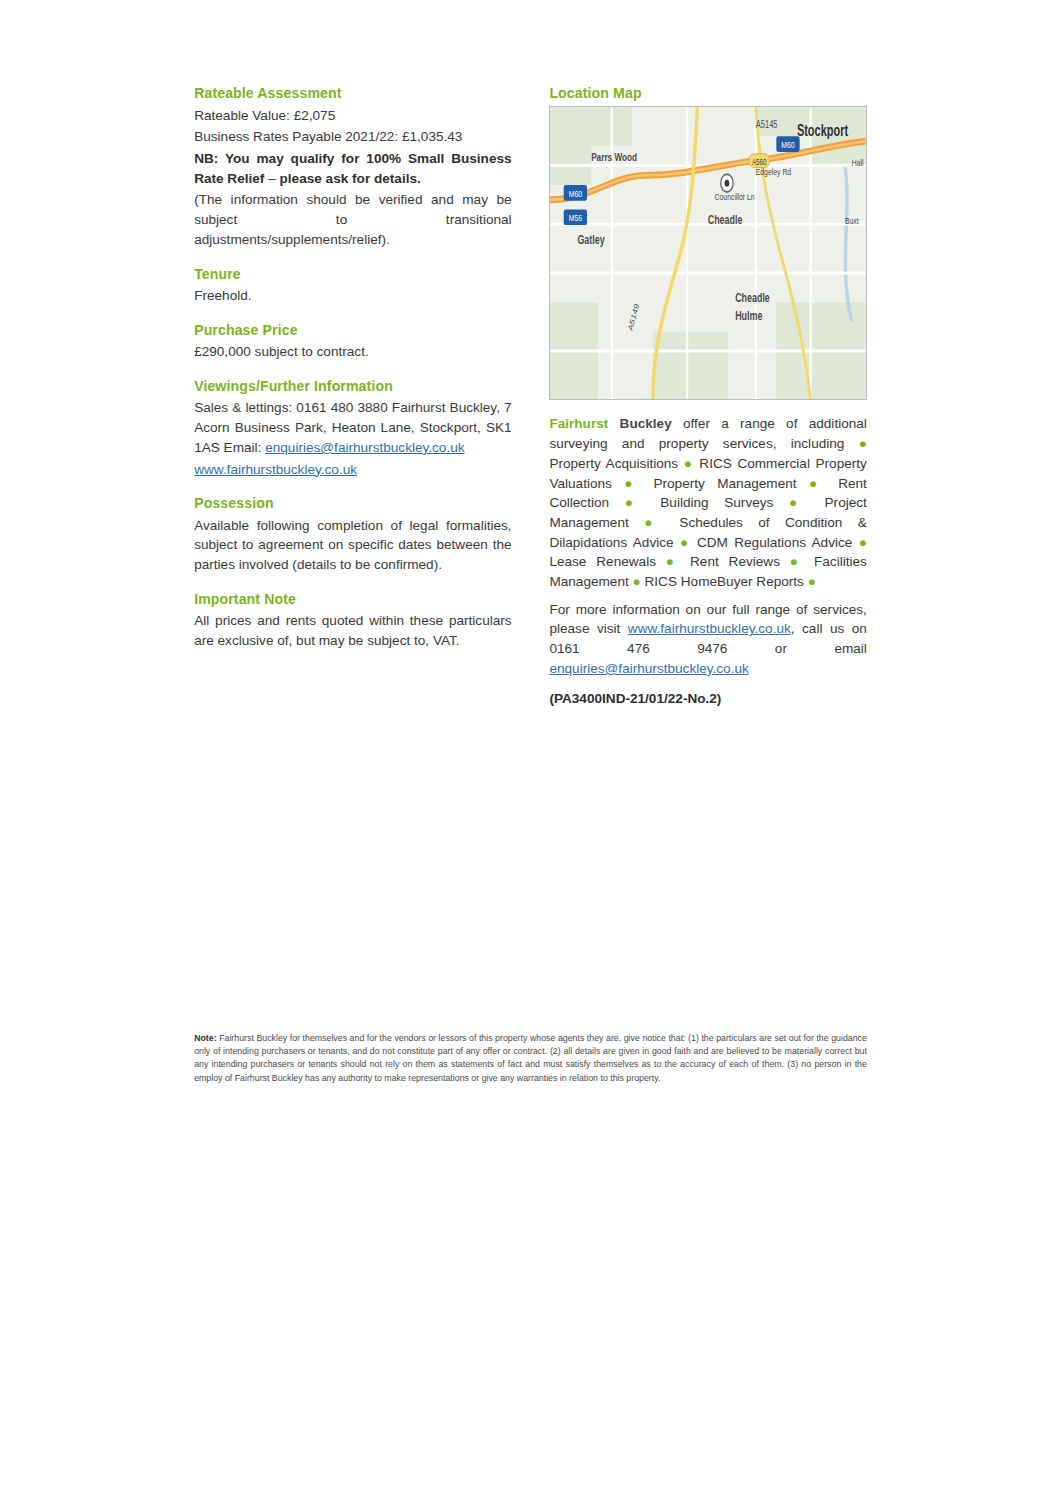Rateable Assessment
Rateable Value: £2,075
Business Rates Payable 2021/22: £1,035.43
NB: You may qualify for 100% Small Business Rate Relief – please ask for details.
(The information should be verified and may be subject to transitional adjustments/supplements/relief).
Tenure
Freehold.
Purchase Price
£290,000 subject to contract.
Viewings/Further Information
Sales & lettings: 0161 480 3880 Fairhurst Buckley, 7 Acorn Business Park, Heaton Lane, Stockport, SK1 1AS Email: enquiries@fairhurstbuckley.co.uk
www.fairhurstbuckley.co.uk
Possession
Available following completion of legal formalities, subject to agreement on specific dates between the parties involved (details to be confirmed).
Important Note
All prices and rents quoted within these particulars are exclusive of, but may be subject to, VAT.
Location Map
A5145 Stockport Hall Parrs Wood Edgeley Rd Councillor Ln Cheadle Gatley Cheadle Hulme Buxt A5149 M60 M56 M60 A560
Fairhurst Buckley offer a range of additional surveying and property services, including ● Property Acquisitions ● RICS Commercial Property Valuations ● Property Management ● Rent Collection ● Building Surveys ● Project Management ● Schedules of Condition & Dilapidations Advice ● CDM Regulations Advice ● Lease Renewals ● Rent Reviews ● Facilities Management ● RICS HomeBuyer Reports ●
For more information on our full range of services, please visit www.fairhurstbuckley.co.uk, call us on 0161 476 9476 or email enquiries@fairhurstbuckley.co.uk
(PA3400IND-21/01/22-No.2)
Note: Fairhurst Buckley for themselves and for the vendors or lessors of this property whose agents they are, give notice that: (1) the particulars are set out for the guidance only of intending purchasers or tenants, and do not constitute part of any offer or contract. (2) all details are given in good faith and are believed to be materially correct but any intending purchasers or tenants should not rely on them as statements of fact and must satisfy themselves as to the accuracy of each of them. (3) no person in the employ of Fairhurst Buckley has any authority to make representations or give any warranties in relation to this property.